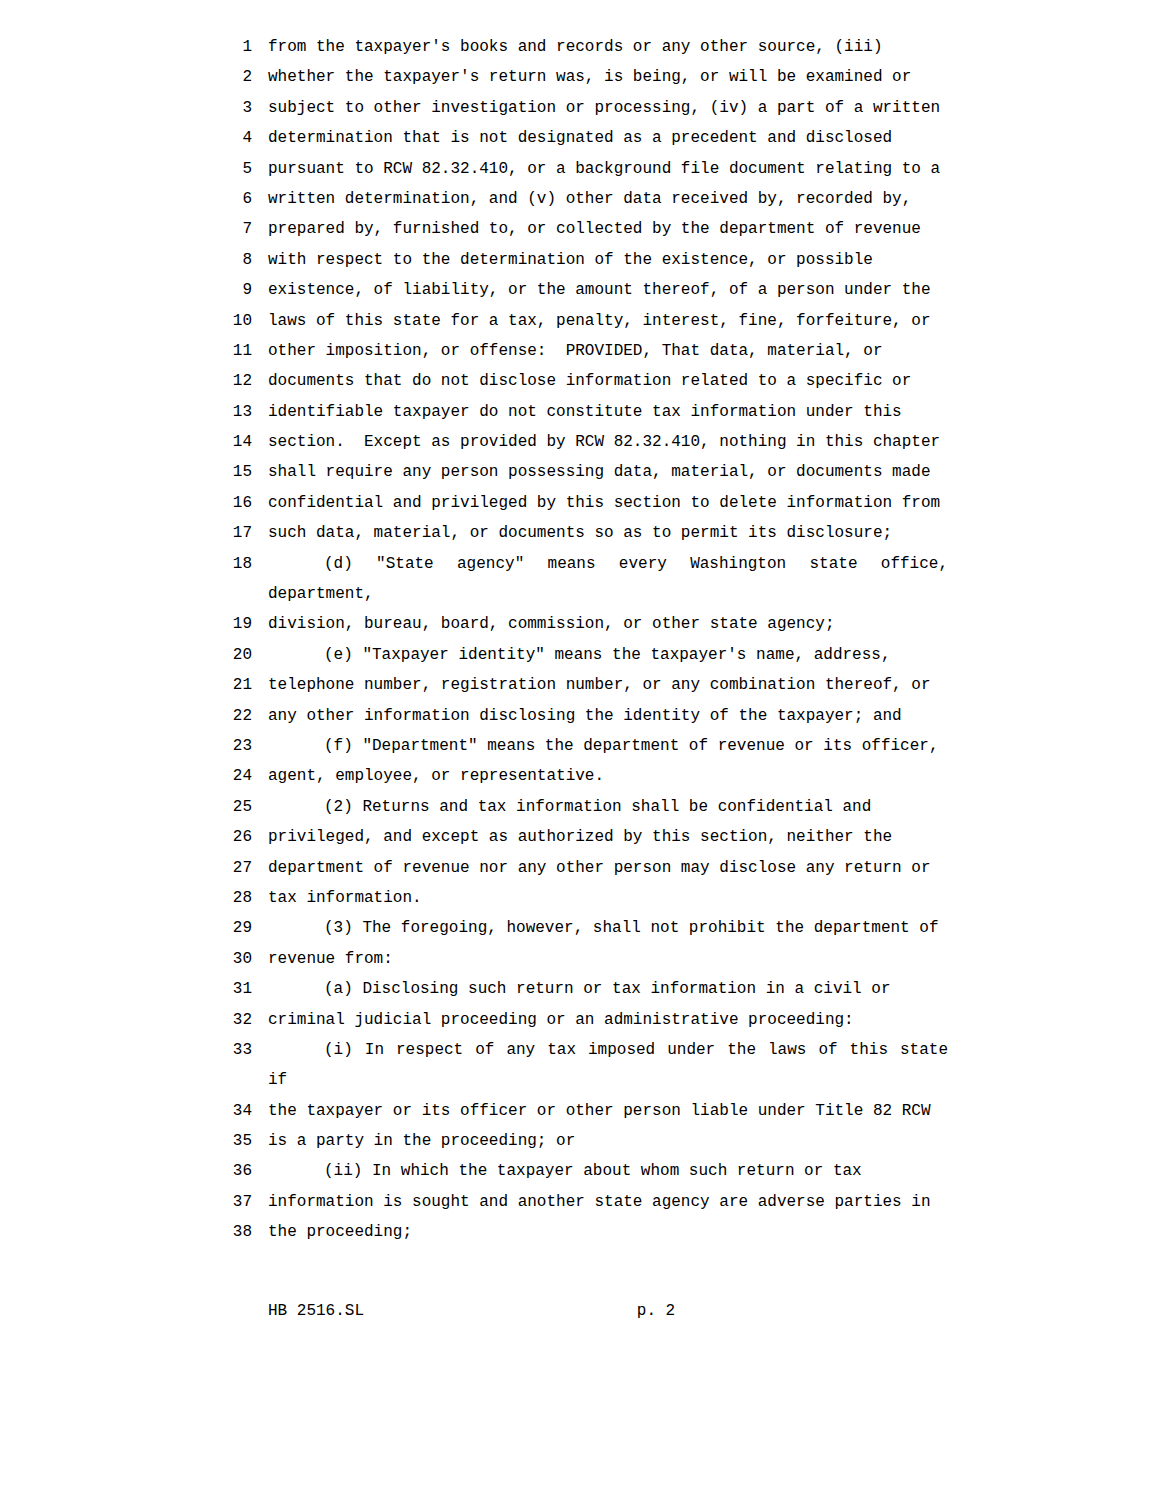from the taxpayer's books and records or any other source, (iii)
whether the taxpayer's return was, is being, or will be examined or
subject to other investigation or processing, (iv) a part of a written
determination that is not designated as a precedent and disclosed
pursuant to RCW 82.32.410, or a background file document relating to a
written determination, and (v) other data received by, recorded by,
prepared by, furnished to, or collected by the department of revenue
with respect to the determination of the existence, or possible
existence, of liability, or the amount thereof, of a person under the
laws of this state for a tax, penalty, interest, fine, forfeiture, or
other imposition, or offense: PROVIDED, That data, material, or
documents that do not disclose information related to a specific or
identifiable taxpayer do not constitute tax information under this
section. Except as provided by RCW 82.32.410, nothing in this chapter
shall require any person possessing data, material, or documents made
confidential and privileged by this section to delete information from
such data, material, or documents so as to permit its disclosure;
(d) "State agency" means every Washington state office, department,
division, bureau, board, commission, or other state agency;
(e) "Taxpayer identity" means the taxpayer's name, address,
telephone number, registration number, or any combination thereof, or
any other information disclosing the identity of the taxpayer; and
(f) "Department" means the department of revenue or its officer,
agent, employee, or representative.
(2) Returns and tax information shall be confidential and
privileged, and except as authorized by this section, neither the
department of revenue nor any other person may disclose any return or
tax information.
(3) The foregoing, however, shall not prohibit the department of
revenue from:
(a) Disclosing such return or tax information in a civil or
criminal judicial proceeding or an administrative proceeding:
(i) In respect of any tax imposed under the laws of this state if
the taxpayer or its officer or other person liable under Title 82 RCW
is a party in the proceeding; or
(ii) In which the taxpayer about whom such return or tax
information is sought and another state agency are adverse parties in
the proceeding;
HB 2516.SL
p. 2